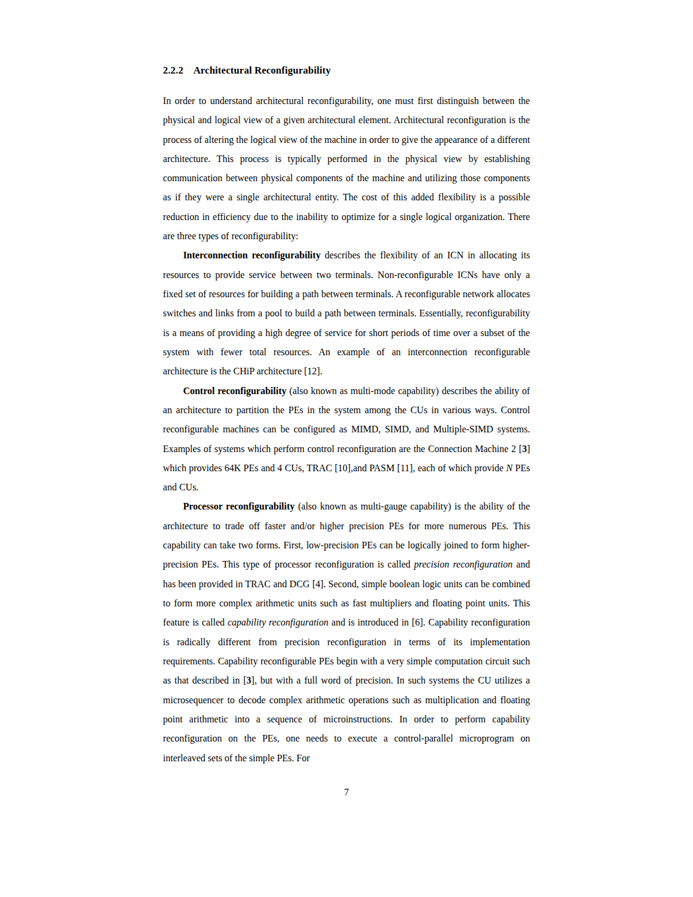2.2.2 Architectural Reconfigurability
In order to understand architectural reconfigurability, one must first distinguish between the physical and logical view of a given architectural element. Architectural reconfiguration is the process of altering the logical view of the machine in order to give the appearance of a different architecture. This process is typically performed in the physical view by establishing communication between physical components of the machine and utilizing those components as if they were a single architectural entity. The cost of this added flexibility is a possible reduction in efficiency due to the inability to optimize for a single logical organization. There are three types of reconfigurability:
Interconnection reconfigurability describes the flexibility of an ICN in allocating its resources to provide service between two terminals. Non-reconfigurable ICNs have only a fixed set of resources for building a path between terminals. A reconfigurable network allocates switches and links from a pool to build a path between terminals. Essentially, reconfigurability is a means of providing a high degree of service for short periods of time over a subset of the system with fewer total resources. An example of an interconnection reconfigurable architecture is the CHiP architecture [12].
Control reconfigurability (also known as multi-mode capability) describes the ability of an architecture to partition the PEs in the system among the CUs in various ways. Control reconfigurable machines can be configured as MIMD, SIMD, and Multiple-SIMD systems. Examples of systems which perform control reconfiguration are the Connection Machine 2 [3] which provides 64K PEs and 4 CUs, TRAC [10],and PASM [11], each of which provide N PEs and CUs.
Processor reconfigurability (also known as multi-gauge capability) is the ability of the architecture to trade off faster and/or higher precision PEs for more numerous PEs. This capability can take two forms. First, low-precision PEs can be logically joined to form higher-precision PEs. This type of processor reconfiguration is called precision reconfiguration and has been provided in TRAC and DCG [4]. Second, simple boolean logic units can be combined to form more complex arithmetic units such as fast multipliers and floating point units. This feature is called capability reconfiguration and is introduced in [6]. Capability reconfiguration is radically different from precision reconfiguration in terms of its implementation requirements. Capability reconfigurable PEs begin with a very simple computation circuit such as that described in [3], but with a full word of precision. In such systems the CU utilizes a microsequencer to decode complex arithmetic operations such as multiplication and floating point arithmetic into a sequence of microinstructions. In order to perform capability reconfiguration on the PEs, one needs to execute a control-parallel microprogram on interleaved sets of the simple PEs. For
7